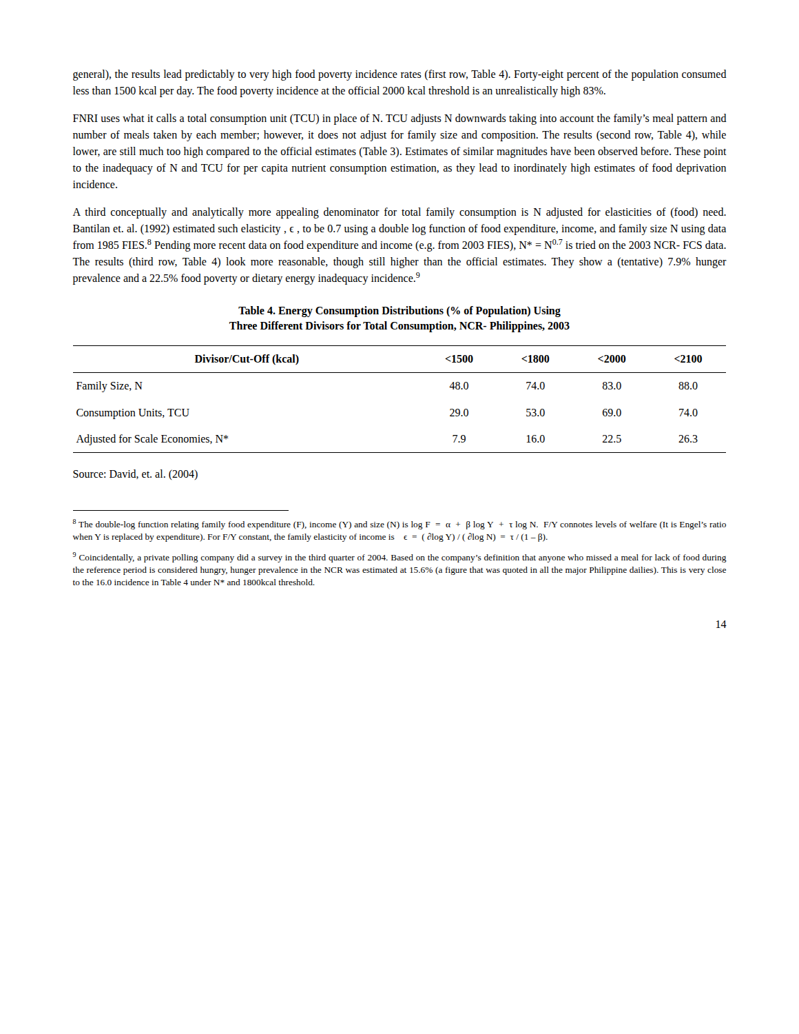general), the results lead predictably to very high food poverty incidence rates (first row, Table 4). Forty-eight percent of the population consumed less than 1500 kcal per day. The food poverty incidence at the official 2000 kcal threshold is an unrealistically high 83%.
FNRI uses what it calls a total consumption unit (TCU) in place of N. TCU adjusts N downwards taking into account the family’s meal pattern and number of meals taken by each member; however, it does not adjust for family size and composition. The results (second row, Table 4), while lower, are still much too high compared to the official estimates (Table 3). Estimates of similar magnitudes have been observed before. These point to the inadequacy of N and TCU for per capita nutrient consumption estimation, as they lead to inordinately high estimates of food deprivation incidence.
A third conceptually and analytically more appealing denominator for total family consumption is N adjusted for elasticities of (food) need. Bantilan et. al. (1992) estimated such elasticity , ϵ , to be 0.7 using a double log function of food expenditure, income, and family size N using data from 1985 FIES.8 Pending more recent data on food expenditure and income (e.g. from 2003 FIES), N* = N0.7 is tried on the 2003 NCR- FCS data. The results (third row, Table 4) look more reasonable, though still higher than the official estimates. They show a (tentative) 7.9% hunger prevalence and a 22.5% food poverty or dietary energy inadequacy incidence.9
Table 4. Energy Consumption Distributions (% of Population) Using
Three Different Divisors for Total Consumption, NCR- Philippines, 2003
| Divisor/Cut-Off (kcal) | <1500 | <1800 | <2000 | <2100 |
| --- | --- | --- | --- | --- |
| Family Size, N | 48.0 | 74.0 | 83.0 | 88.0 |
| Consumption Units, TCU | 29.0 | 53.0 | 69.0 | 74.0 |
| Adjusted for Scale Economies, N* | 7.9 | 16.0 | 22.5 | 26.3 |
Source: David, et. al. (2004)
8 The double-log function relating family food expenditure (F), income (Y) and size (N) is log F = α + β log Y + τ log N. F/Y connotes levels of welfare (It is Engel’s ratio when Y is replaced by expenditure). For F/Y constant, the family elasticity of income is ϵ = ( ∂log Y) / ( ∂log N) = τ / (1 – β).
9 Coincidentally, a private polling company did a survey in the third quarter of 2004. Based on the company’s definition that anyone who missed a meal for lack of food during the reference period is considered hungry, hunger prevalence in the NCR was estimated at 15.6% (a figure that was quoted in all the major Philippine dailies). This is very close to the 16.0 incidence in Table 4 under N* and 1800kcal threshold.
14